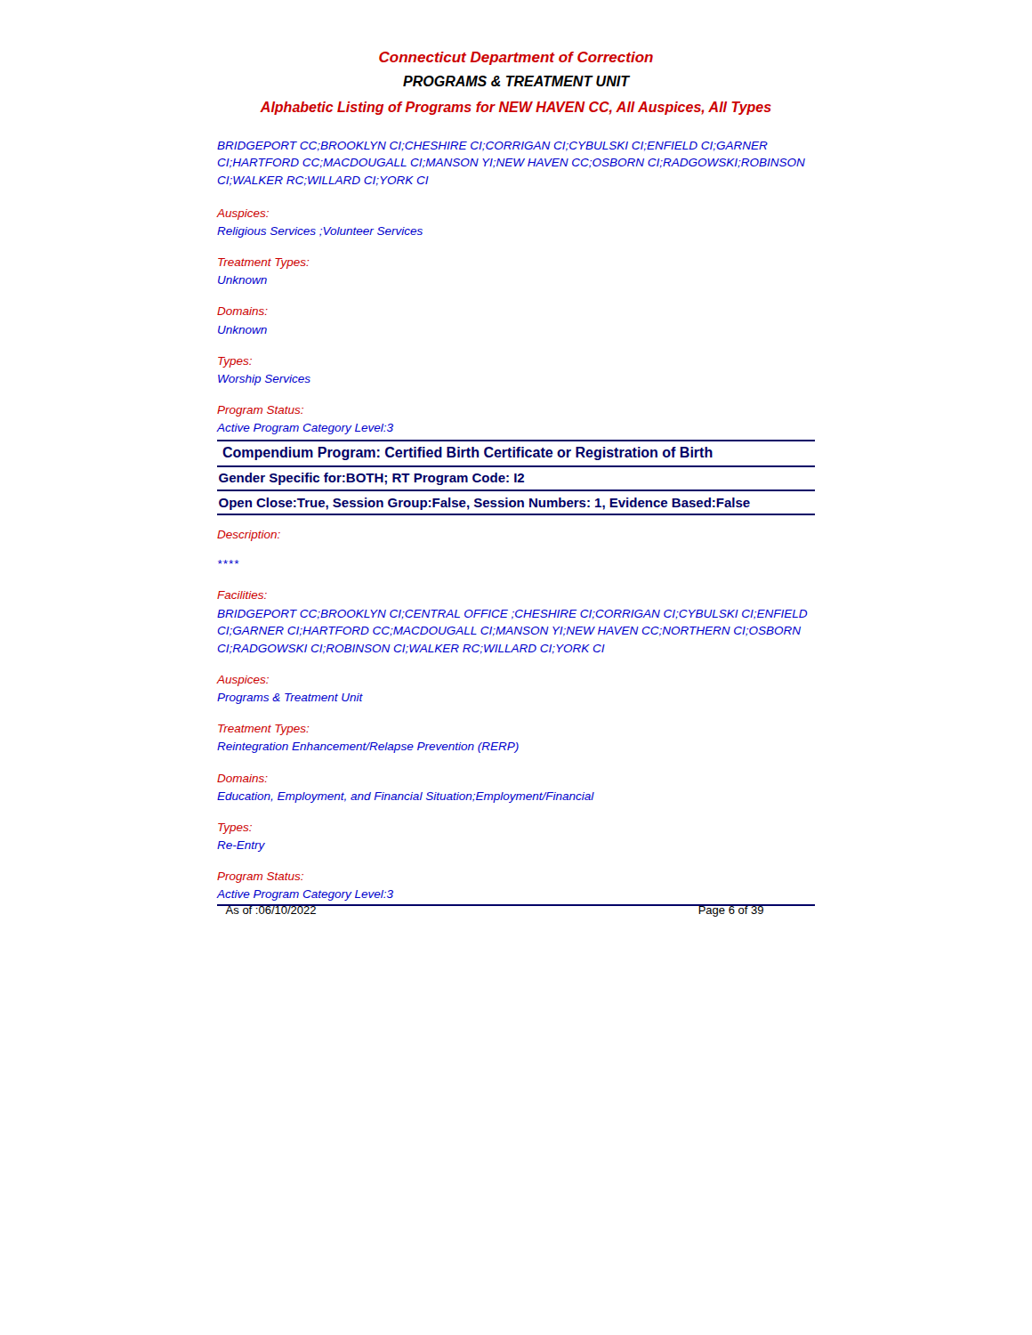Connecticut Department of Correction
PROGRAMS & TREATMENT UNIT
Alphabetic Listing of Programs for NEW HAVEN CC, All Auspices, All Types
BRIDGEPORT CC;BROOKLYN CI;CHESHIRE CI;CORRIGAN CI;CYBULSKI CI;ENFIELD CI;GARNER CI;HARTFORD CC;MACDOUGALL CI;MANSON YI;NEW HAVEN CC;OSBORN CI;RADGOWSKI;ROBINSON CI;WALKER RC;WILLARD CI;YORK CI
Auspices:
Religious Services ;Volunteer Services
Treatment Types:
Unknown
Domains:
Unknown
Types:
Worship Services
Program Status:
Active Program Category Level:3
Compendium Program: Certified Birth Certificate or Registration of Birth
Gender Specific for:BOTH; RT Program Code: I2
Open Close:True, Session Group:False, Session Numbers: 1, Evidence Based:False
Description:
****
Facilities:
BRIDGEPORT CC;BROOKLYN CI;CENTRAL OFFICE ;CHESHIRE CI;CORRIGAN CI;CYBULSKI CI;ENFIELD CI;GARNER CI;HARTFORD CC;MACDOUGALL CI;MANSON YI;NEW HAVEN CC;NORTHERN CI;OSBORN CI;RADGOWSKI CI;ROBINSON CI;WALKER RC;WILLARD CI;YORK CI
Auspices:
Programs & Treatment Unit
Treatment Types:
Reintegration Enhancement/Relapse Prevention (RERP)
Domains:
Education, Employment, and Financial Situation;Employment/Financial
Types:
Re-Entry
Program Status:
Active Program Category Level:3
As of :06/10/2022
Page 6 of 39